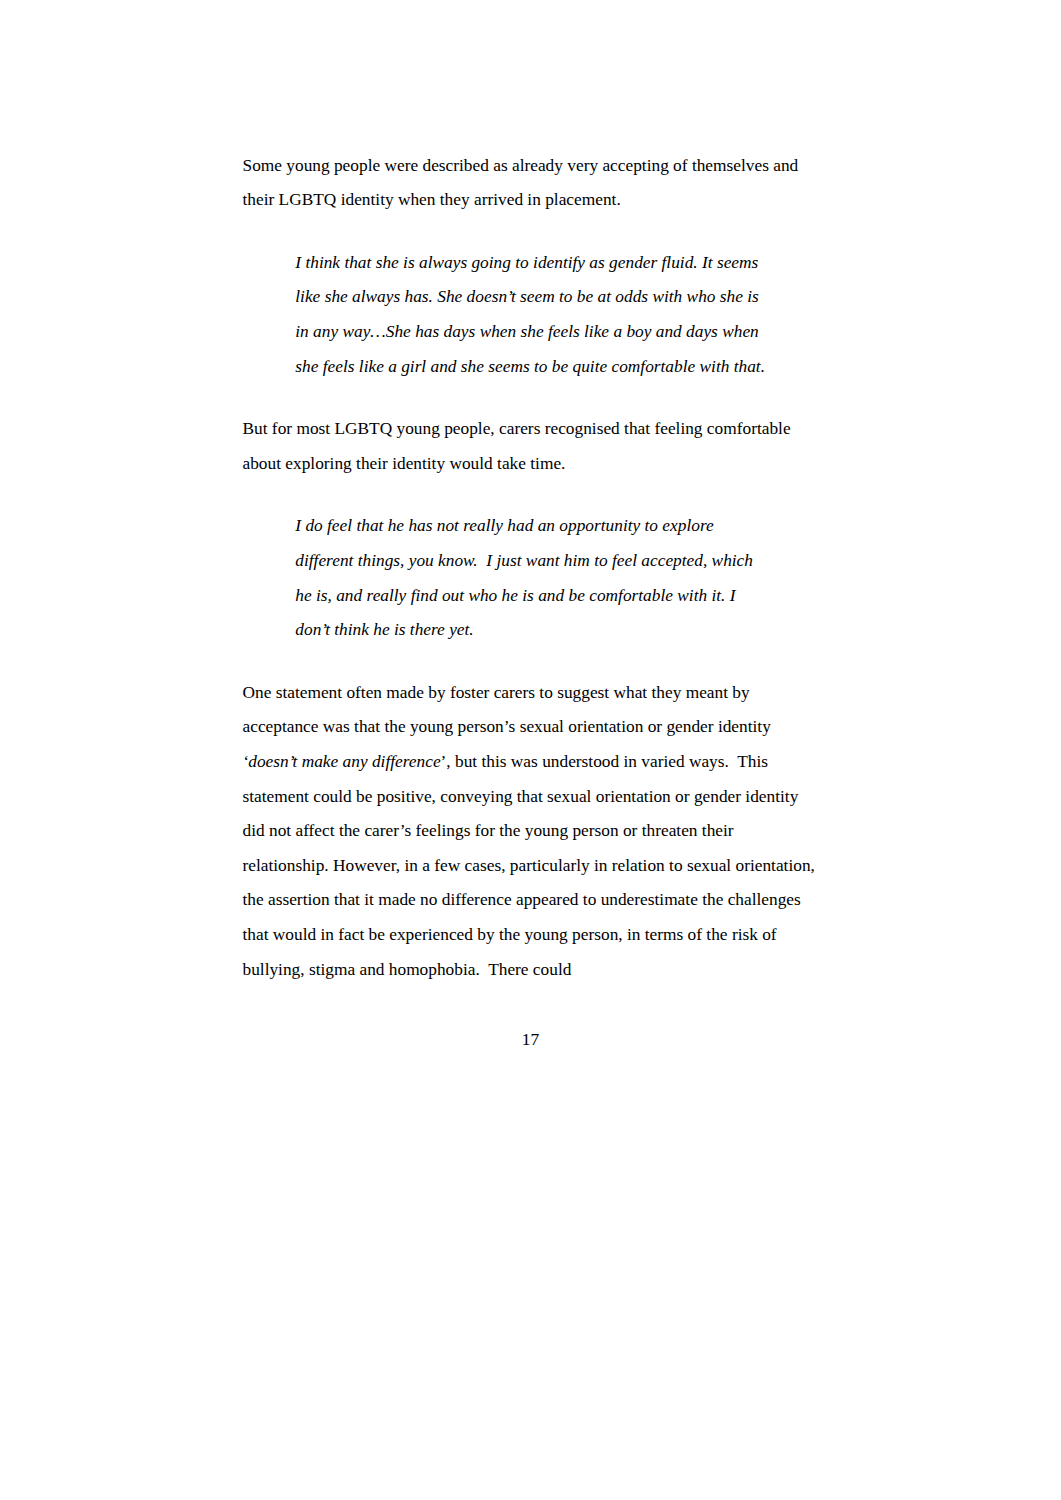Some young people were described as already very accepting of themselves and their LGBTQ identity when they arrived in placement.
I think that she is always going to identify as gender fluid. It seems like she always has. She doesn’t seem to be at odds with who she is in any way…She has days when she feels like a boy and days when she feels like a girl and she seems to be quite comfortable with that.
But for most LGBTQ young people, carers recognised that feeling comfortable about exploring their identity would take time.
I do feel that he has not really had an opportunity to explore different things, you know. I just want him to feel accepted, which he is, and really find out who he is and be comfortable with it. I don’t think he is there yet.
One statement often made by foster carers to suggest what they meant by acceptance was that the young person’s sexual orientation or gender identity ‘doesn’t make any difference’, but this was understood in varied ways. This statement could be positive, conveying that sexual orientation or gender identity did not affect the carer’s feelings for the young person or threaten their relationship. However, in a few cases, particularly in relation to sexual orientation, the assertion that it made no difference appeared to underestimate the challenges that would in fact be experienced by the young person, in terms of the risk of bullying, stigma and homophobia. There could
17